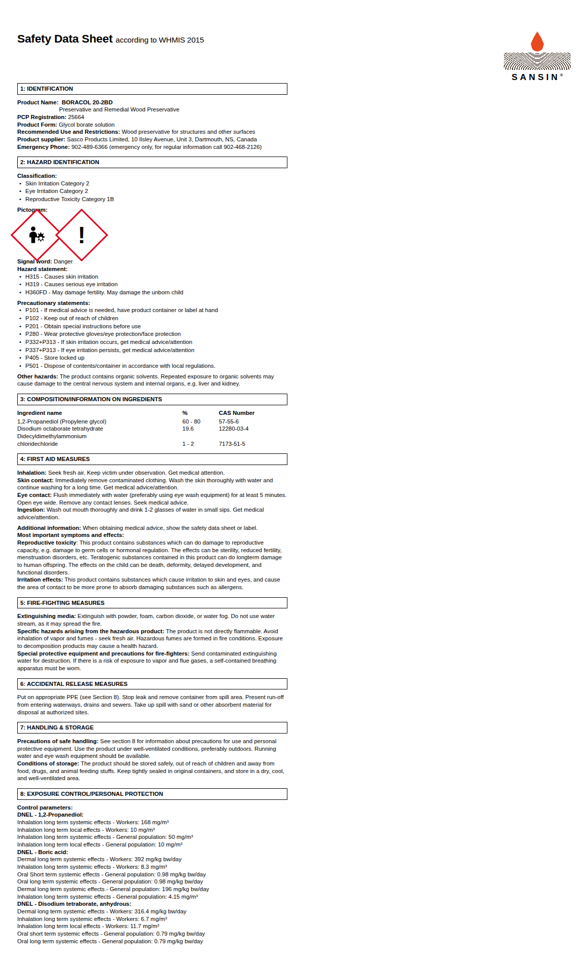Safety Data Sheet according to WHMIS 2015
SANSIN®
1: IDENTIFICATION
Product Name: BORACOL 20-2BD
Preservative and Remedial Wood Preservative
PCP Registration: 25664
Product Form: Glycol borate solution
Recommended Use and Restrictions: Wood preservative for structures and other surfaces
Product supplier: Sasco Products Limited, 10 Ilsley Avenue, Unit 3, Dartmouth, NS, Canada
Emergency Phone: 902-489-6366 (emergency only, for regular information call 902-468-2126)
2: HAZARD IDENTIFICATION
Classification:
Skin Irritation Category 2
Eye Irritation Category 2
Reproductive Toxicity Category 1B
Pictogram:
!
Signal word: Danger
Hazard statement:
H315 - Causes skin irritation
H319 - Causes serious eye irritation
H360FD - May damage fertility. May damage the unborn child
Precautionary statements:
P101 - If medical advice is needed, have product container or label at hand
P102 - Keep out of reach of children
P201 - Obtain special instructions before use
P280 - Wear protective gloves/eye protection/face protection
P332+P313 - If skin irritation occurs, get medical advice/attention
P337+P313 - If eye irritation persists, get medical advice/attention
P405 - Store locked up
P501 - Dispose of contents/container in accordance with local regulations.
Other hazards: The product contains organic solvents. Repeated exposure to organic solvents may cause damage to the central nervous system and internal organs, e.g. liver and kidney.
3: COMPOSITION/INFORMATION ON INGREDIENTS
| Ingredient name | % | CAS Number |
| --- | --- | --- |
| 1,2-Propanediol (Propylene glycol) | 60 - 80 | 57-55-6 |
| Disodium octaborate tetrahydrate | 19.6 | 12280-03-4 |
| Didecyldimethylammonium chloridechloride | 1 - 2 | 7173-51-5 |
4: FIRST AID MEASURES
Inhalation: Seek fresh air. Keep victim under observation. Get medical attention.
Skin contact: Immediately remove contaminated clothing. Wash the skin thoroughly with water and continue washing for a long time. Get medical advice/attention.
Eye contact: Flush immediately with water (preferably using eye wash equipment) for at least 5 minutes. Open eye wide. Remove any contact lenses. Seek medical advice.
Ingestion: Wash out mouth thoroughly and drink 1-2 glasses of water in small sips. Get medical advice/attention.
Additional information: When obtaining medical advice, show the safety data sheet or label.
Most important symptoms and effects:
Reproductive toxicity: This product contains substances which can do damage to reproductive capacity, e.g. damage to germ cells or hormonal regulation. The effects can be sterility, reduced fertility, menstruation disorders, etc. Teratogenic substances contained in this product can do longterm damage to human offspring. The effects on the child can be death, deformity, delayed development, and functional disorders.
Irritation effects: This product contains substances which cause irritation to skin and eyes, and cause the area of contact to be more prone to absorb damaging substances such as allergens.
5: FIRE-FIGHTING MEASURES
Extinguishing media: Extinguish with powder, foam, carbon dioxide, or water fog. Do not use water stream, as it may spread the fire.
Specific hazards arising from the hazardous product: The product is not directly flammable. Avoid inhalation of vapor and fumes - seek fresh air. Hazardous fumes are formed in fire conditions. Exposure to decomposition products may cause a health hazard.
Special protective equipment and precautions for fire-fighters: Send contaminated extinguishing water for destruction. If there is a risk of exposure to vapor and flue gases, a self-contained breathing apparatus must be worn.
6: ACCIDENTAL RELEASE MEASURES
Put on appropriate PPE (see Section 8). Stop leak and remove container from spill area. Present run-off from entering waterways, drains and sewers. Take up spill with sand or other absorbent material for disposal at authorized sites.
7: HANDLING & STORAGE
Precautions of safe handling: See section 8 for information about precautions for use and personal protective equipment. Use the product under well-ventilated conditions, preferably outdoors. Running water and eye wash equipment should be available.
Conditions of storage: The product should be stored safely, out of reach of children and away from food, drugs, and animal feeding stuffs. Keep tightly sealed in original containers, and store in a dry, cool, and well-ventilated area.
8: EXPOSURE CONTROL/PERSONAL PROTECTION
Control parameters:
DNEL - 1,2-Propanediol:
Inhalation long term systemic effects - Workers: 168 mg/m³
Inhalation long term local effects - Workers: 10 mg/m³
Inhalation long term systemic effects - General population: 50 mg/m³
Inhalation long term local effects - General population: 10 mg/m³
DNEL - Boric acid:
Dermal long term systemic effects - Workers: 392 mg/kg bw/day
Inhalation long term systemic effects - Workers: 8.3 mg/m³
Oral Short term systemic effects - General population: 0.98 mg/kg bw/day
Oral long term systemic effects - General population: 0.98 mg/kg bw/day
Dermal long term systemic effects - General population: 196 mg/kg bw/day
Inhalation long term systemic effects - General population: 4.15 mg/m³
DNEL - Disodium tetraborate, anhydrous:
Dermal long term systemic effects - Workers: 316.4 mg/kg bw/day
Inhalation long term systemic effects - Workers: 6.7 mg/m³
Inhalation long term local effects - Workers: 11.7 mg/m³
Oral short term systemic effects - General population: 0.79 mg/kg bw/day
Oral long term systemic effects - General population: 0.79 mg/kg bw/day